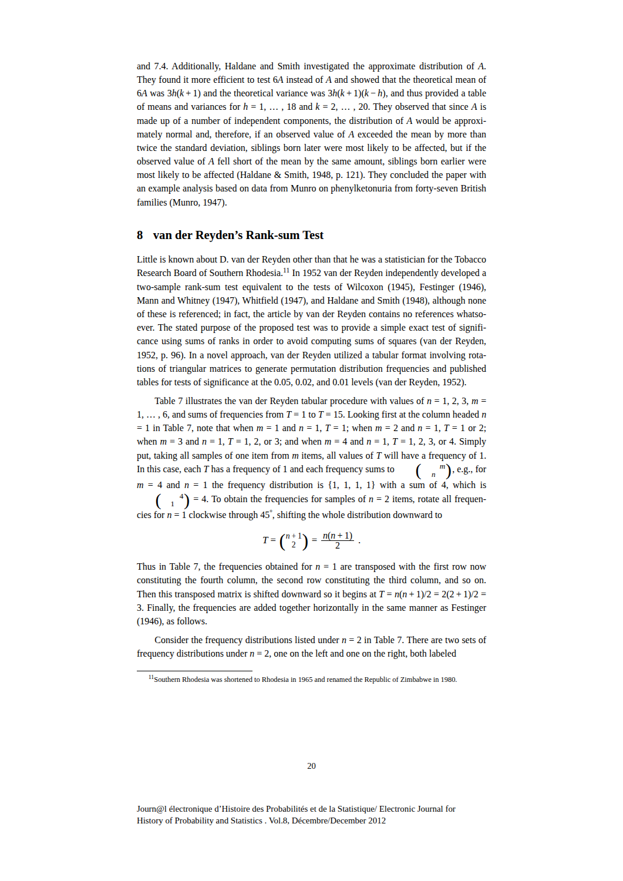and 7.4. Additionally, Haldane and Smith investigated the approximate distribution of A. They found it more efficient to test 6 A instead of A and showed that the theoretical mean of 6 A was 3 h(k + 1) and the theoretical variance was 3 h(k + 1)(k − h), and thus provided a table of means and variances for h = 1, … , 18 and k = 2, … , 20. They observed that since A is made up of a number of independent components, the distribution of A would be approximately normal and, therefore, if an observed value of A exceeded the mean by more than twice the standard deviation, siblings born later were most likely to be affected, but if the observed value of A fell short of the mean by the same amount, siblings born earlier were most likely to be affected (Haldane & Smith, 1948, p. 121). They concluded the paper with an example analysis based on data from Munro on phenylketonuria from forty-seven British families (Munro, 1947).
8van der Reyden’s Rank-sum Test
Little is known about D. van der Reyden other than that he was a statistician for the Tobacco Research Board of Southern Rhodesia.11 In 1952 van der Reyden independently developed a two-sample rank-sum test equivalent to the tests of Wilcoxon (1945), Festinger (1946), Mann and Whitney (1947), Whitfield (1947), and Haldane and Smith (1948), although none of these is referenced; in fact, the article by van der Reyden contains no references whatsoever. The stated purpose of the proposed test was to provide a simple exact test of significance using sums of ranks in order to avoid computing sums of squares (van der Reyden, 1952, p. 96). In a novel approach, van der Reyden utilized a tabular format involving rotations of triangular matrices to generate permutation distribution frequencies and published tables for tests of significance at the 0.05, 0.02, and 0.01 levels (van der Reyden, 1952).
Table 7 illustrates the van der Reyden tabular procedure with values of n = 1, 2, 3, m = 1, … , 6, and sums of frequencies from T = 1 to T = 15. Looking first at the column headed n = 1 in Table 7, note that when m = 1 and n = 1, T = 1; when m = 2 and n = 1, T = 1 or 2; when m = 3 and n = 1, T = 1, 2, or 3; and when m = 4 and n = 1, T = 1, 2, 3, or 4. Simply put, taking all samples of one item from m items, all values of T will have a frequency of 1. In this case, each T has a frequency of 1 and each frequency sums to (m
n), e.g., for m = 4 and n = 1 the frequency distribution is {1, 1, 1, 1} with a sum of 4, which is (4
1) = 4. To obtain the frequencies for samples of n = 2 items, rotate all frequencies for n = 1 clockwise through 45°, shifting the whole distribution downward to
T = (n + 1
2) = n(n + 1) 2 .
Thus in Table 7, the frequencies obtained for n = 1 are transposed with the first row now constituting the fourth column, the second row constituting the third column, and so on. Then this transposed matrix is shifted downward so it begins at T = n(n + 1)/2 = 2(2 + 1)/2 = 3. Finally, the frequencies are added together horizontally in the same manner as Festinger (1946), as follows.
Consider the frequency distributions listed under n = 2 in Table 7. There are two sets of frequency distributions under n = 2, one on the left and one on the right, both labeled
11Southern Rhodesia was shortened to Rhodesia in 1965 and renamed the Republic of Zimbabwe in 1980.
20
Journ@l électronique d’Histoire des Probabilités et de la Statistique/ Electronic Journal for History of Probability and Statistics . Vol.8, Décembre/December 2012